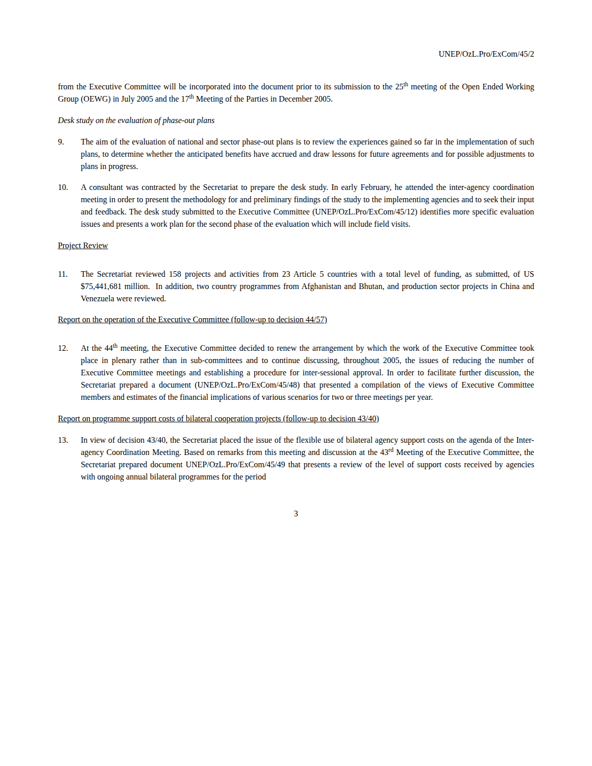UNEP/OzL.Pro/ExCom/45/2
from the Executive Committee will be incorporated into the document prior to its submission to the 25th meeting of the Open Ended Working Group (OEWG) in July 2005 and the 17th Meeting of the Parties in December 2005.
Desk study on the evaluation of phase-out plans
9.
The aim of the evaluation of national and sector phase-out plans is to review the experiences gained so far in the implementation of such plans, to determine whether the anticipated benefits have accrued and draw lessons for future agreements and for possible adjustments to plans in progress.
10.
A consultant was contracted by the Secretariat to prepare the desk study. In early February, he attended the inter-agency coordination meeting in order to present the methodology for and preliminary findings of the study to the implementing agencies and to seek their input and feedback. The desk study submitted to the Executive Committee (UNEP/OzL.Pro/ExCom/45/12) identifies more specific evaluation issues and presents a work plan for the second phase of the evaluation which will include field visits.
Project Review
11.
The Secretariat reviewed 158 projects and activities from 23 Article 5 countries with a total level of funding, as submitted, of US $75,441,681 million. In addition, two country programmes from Afghanistan and Bhutan, and production sector projects in China and Venezuela were reviewed.
Report on the operation of the Executive Committee (follow-up to decision 44/57)
12.
At the 44th meeting, the Executive Committee decided to renew the arrangement by which the work of the Executive Committee took place in plenary rather than in sub-committees and to continue discussing, throughout 2005, the issues of reducing the number of Executive Committee meetings and establishing a procedure for inter-sessional approval. In order to facilitate further discussion, the Secretariat prepared a document (UNEP/OzL.Pro/ExCom/45/48) that presented a compilation of the views of Executive Committee members and estimates of the financial implications of various scenarios for two or three meetings per year.
Report on programme support costs of bilateral cooperation projects (follow-up to decision 43/40)
13.
In view of decision 43/40, the Secretariat placed the issue of the flexible use of bilateral agency support costs on the agenda of the Inter-agency Coordination Meeting. Based on remarks from this meeting and discussion at the 43rd Meeting of the Executive Committee, the Secretariat prepared document UNEP/OzL.Pro/ExCom/45/49 that presents a review of the level of support costs received by agencies with ongoing annual bilateral programmes for the period
3